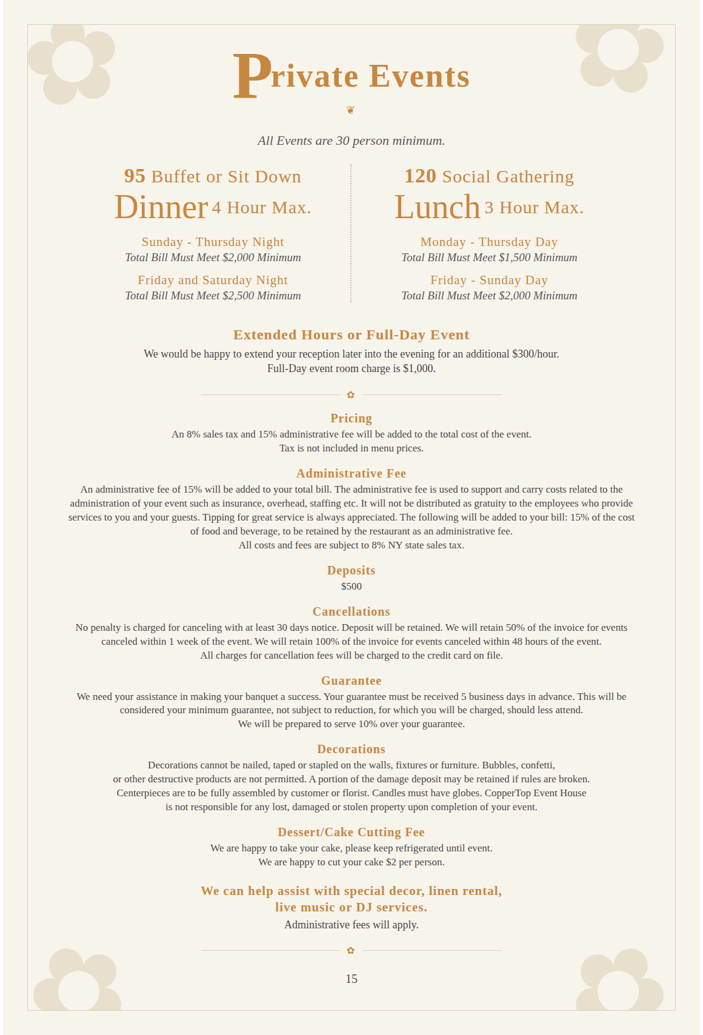✿ ✿ ✿ ✿
Private Events
All Events are 30 person minimum.
95 Buffet or Sit Down
Dinner 4 Hour Max.
Sunday - Thursday Night
Total Bill Must Meet $2,000 Minimum
Friday and Saturday Night
Total Bill Must Meet $2,500 Minimum
120 Social Gathering
Lunch 3 Hour Max.
Monday - Thursday Day
Total Bill Must Meet $1,500 Minimum
Friday - Sunday Day
Total Bill Must Meet $2,000 Minimum
Extended Hours or Full-Day Event
We would be happy to extend your reception later into the evening for an additional $300/hour.
Full-Day event room charge is $1,000.
✿
Pricing
An 8% sales tax and 15% administrative fee will be added to the total cost of the event.
Tax is not included in menu prices.
Administrative Fee
An administrative fee of 15% will be added to your total bill. The administrative fee is used to support and carry costs related to the administration of your event such as insurance, overhead, staffing etc. It will not be distributed as gratuity to the employees who provide services to you and your guests. Tipping for great service is always appreciated. The following will be added to your bill: 15% of the cost of food and beverage, to be retained by the restaurant as an administrative fee.
All costs and fees are subject to 8% NY state sales tax.
Deposits
$500
Cancellations
No penalty is charged for canceling with at least 30 days notice. Deposit will be retained. We will retain 50% of the invoice for events canceled within 1 week of the event. We will retain 100% of the invoice for events canceled within 48 hours of the event.
All charges for cancellation fees will be charged to the credit card on file.
Guarantee
We need your assistance in making your banquet a success. Your guarantee must be received 5 business days in advance. This will be considered your minimum guarantee, not subject to reduction, for which you will be charged, should less attend.
We will be prepared to serve 10% over your guarantee.
Decorations
Decorations cannot be nailed, taped or stapled on the walls, fixtures or furniture. Bubbles, confetti,
or other destructive products are not permitted. A portion of the damage deposit may be retained if rules are broken.
Centerpieces are to be fully assembled by customer or florist. Candles must have globes. CopperTop Event House
is not responsible for any lost, damaged or stolen property upon completion of your event.
Dessert/Cake Cutting Fee
We are happy to take your cake, please keep refrigerated until event.
We are happy to cut your cake $2 per person.
We can help assist with special decor, linen rental,
live music or DJ services.
Administrative fees will apply.
✿
15